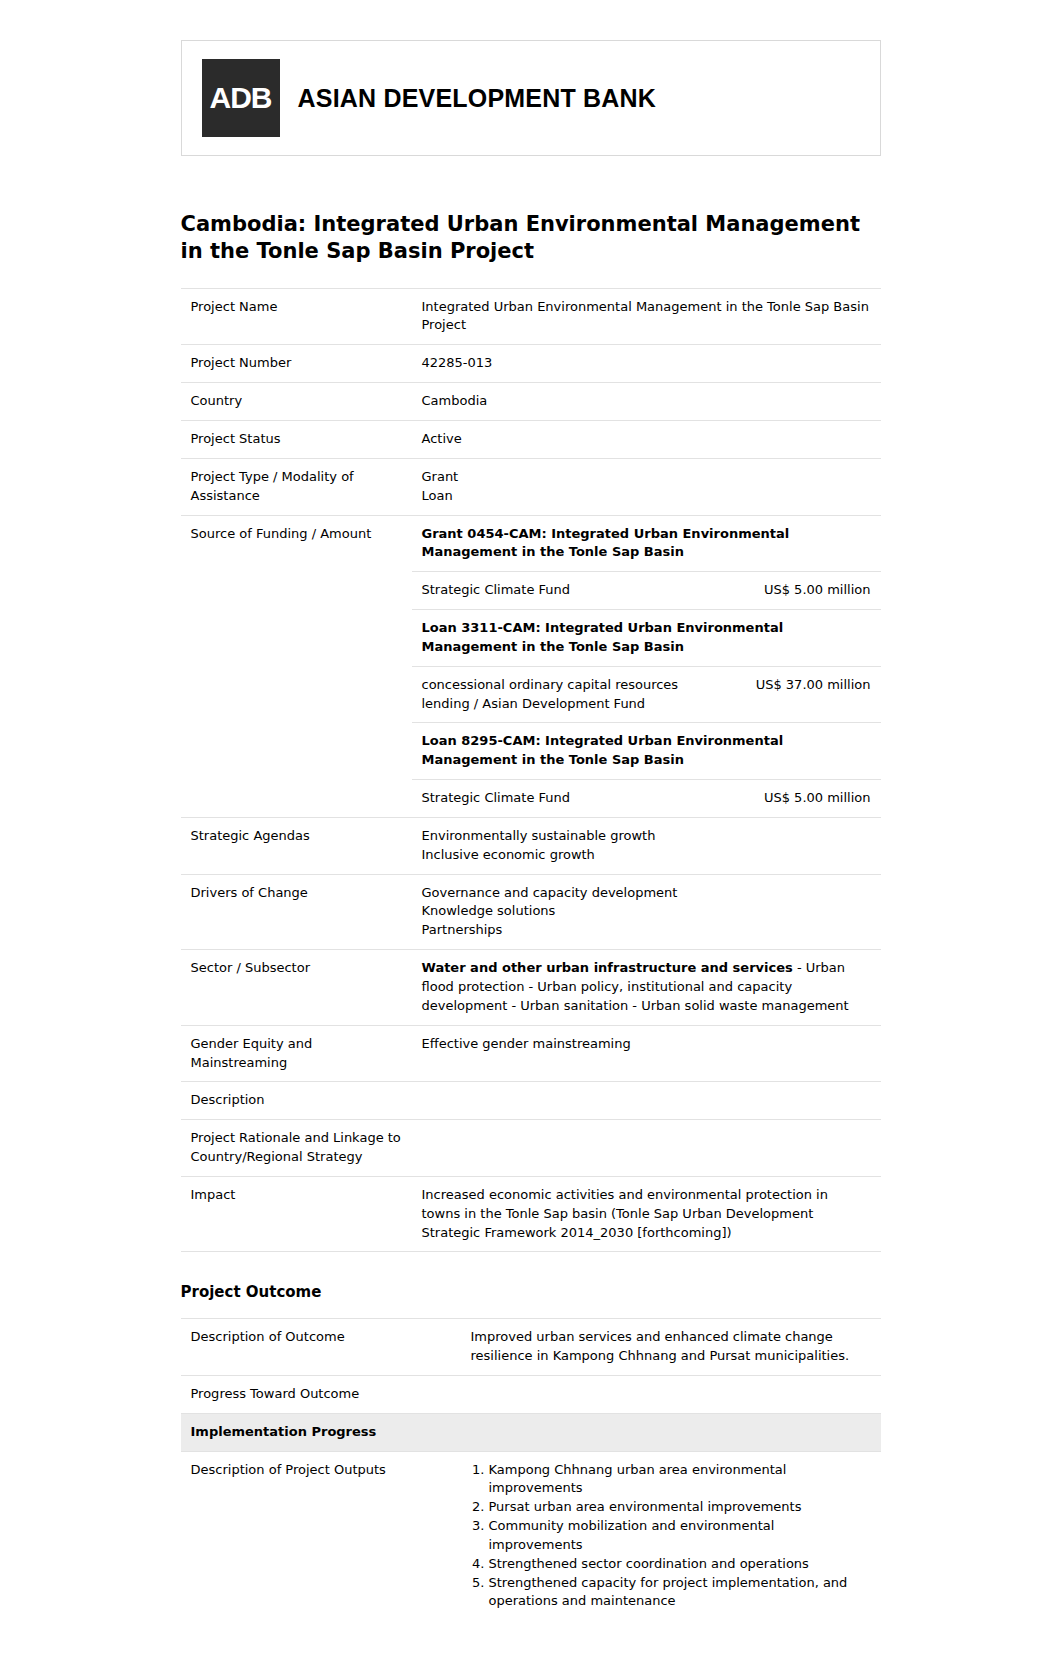ADB
ASIAN DEVELOPMENT BANK
Cambodia: Integrated Urban Environmental Management in the Tonle Sap Basin Project
| Project Name | Integrated Urban Environmental Management in the Tonle Sap Basin Project |
| Project Number | 42285-013 |
| Country | Cambodia |
| Project Status | Active |
| Project Type / Modality of Assistance | Grant Loan |
| Source of Funding / Amount | / Grant 0454-CAM: Integrated Urban Environmental Management in the Tonle Sap Basin / / Strategic Climate Fund / US$ 5.00 million / / Loan 3311-CAM: Integrated Urban Environmental Management in the Tonle Sap Basin / / concessional ordinary capital resources lending / Asian Development Fund / US$ 37.00 million / / Loan 8295-CAM: Integrated Urban Environmental Management in the Tonle Sap Basin / / Strategic Climate Fund / US$ 5.00 million / |
| Strategic Agendas | Environmentally sustainable growth Inclusive economic growth |
| Drivers of Change | Governance and capacity development Knowledge solutions Partnerships |
| Sector / Subsector | Water and other urban infrastructure and services - Urban flood protection - Urban policy, institutional and capacity development - Urban sanitation - Urban solid waste management |
| Gender Equity and Mainstreaming | Effective gender mainstreaming |
| Description | |
| Project Rationale and Linkage to Country/Regional Strategy | |
| Impact | Increased economic activities and environmental protection in towns in the Tonle Sap basin (Tonle Sap Urban Development Strategic Framework 2014_2030 [forthcoming]) |
Project Outcome
| Description of Outcome | Improved urban services and enhanced climate change resilience in Kampong Chhnang and Pursat municipalities. |
| Progress Toward Outcome | |
| Implementation Progress |
| Description of Project Outputs | Kampong Chhnang urban area environmental improvements Pursat urban area environmental improvements Community mobilization and environmental improvements Strengthened sector coordination and operations Strengthened capacity for project implementation, and operations and maintenance |